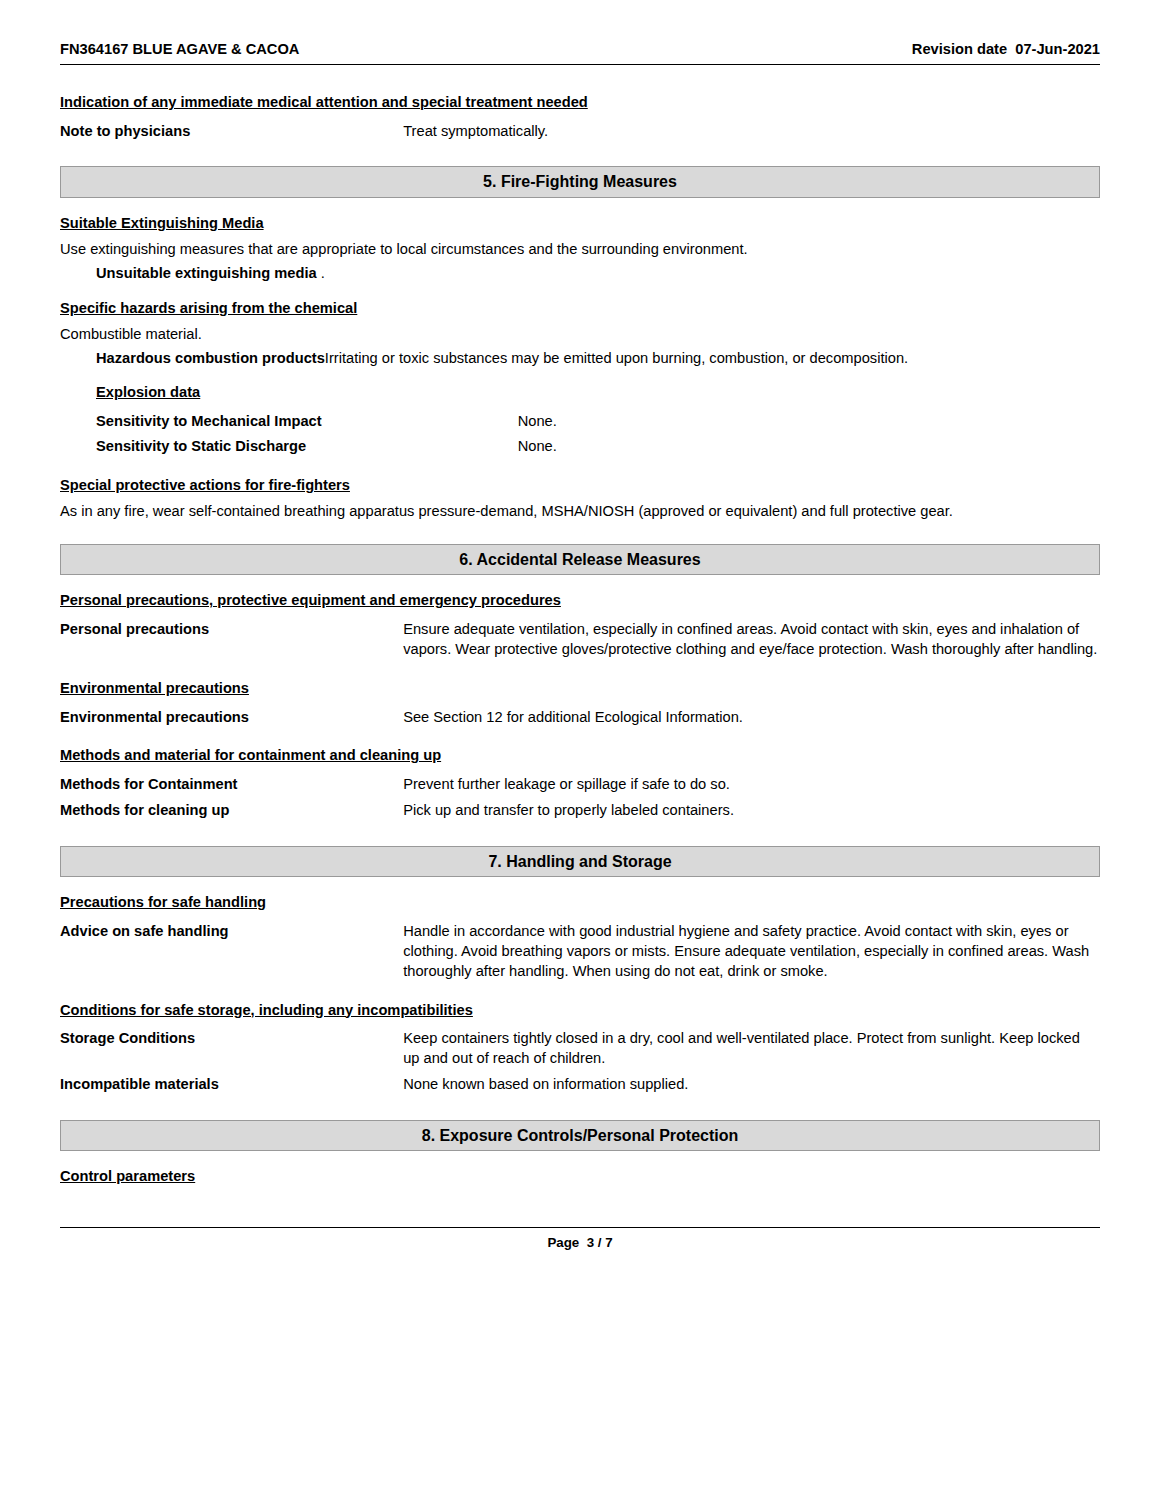FN364167 BLUE AGAVE & CACOA Revision date 07-Jun-2021
Indication of any immediate medical attention and special treatment needed
| Note to physicians | Treat symptomatically. |
5. Fire-Fighting Measures
Suitable Extinguishing Media
Use extinguishing measures that are appropriate to local circumstances and the surrounding environment.
Unsuitable extinguishing media .
Specific hazards arising from the chemical
Combustible material.
Hazardous combustion products Irritating or toxic substances may be emitted upon burning, combustion, or decomposition.
Explosion data
| Sensitivity to Mechanical Impact | None. |
| Sensitivity to Static Discharge | None. |
Special protective actions for fire-fighters
As in any fire, wear self-contained breathing apparatus pressure-demand, MSHA/NIOSH (approved or equivalent) and full protective gear.
6. Accidental Release Measures
Personal precautions, protective equipment and emergency procedures
| Personal precautions | Ensure adequate ventilation, especially in confined areas. Avoid contact with skin, eyes and inhalation of vapors. Wear protective gloves/protective clothing and eye/face protection. Wash thoroughly after handling. |
Environmental precautions
| Environmental precautions | See Section 12 for additional Ecological Information. |
Methods and material for containment and cleaning up
| Methods for Containment | Prevent further leakage or spillage if safe to do so. |
| Methods for cleaning up | Pick up and transfer to properly labeled containers. |
7. Handling and Storage
Precautions for safe handling
| Advice on safe handling | Handle in accordance with good industrial hygiene and safety practice. Avoid contact with skin, eyes or clothing. Avoid breathing vapors or mists. Ensure adequate ventilation, especially in confined areas. Wash thoroughly after handling. When using do not eat, drink or smoke. |
Conditions for safe storage, including any incompatibilities
| Storage Conditions | Keep containers tightly closed in a dry, cool and well-ventilated place. Protect from sunlight. Keep locked up and out of reach of children. |
| Incompatible materials | None known based on information supplied. |
8. Exposure Controls/Personal Protection
Control parameters
Page 3 / 7